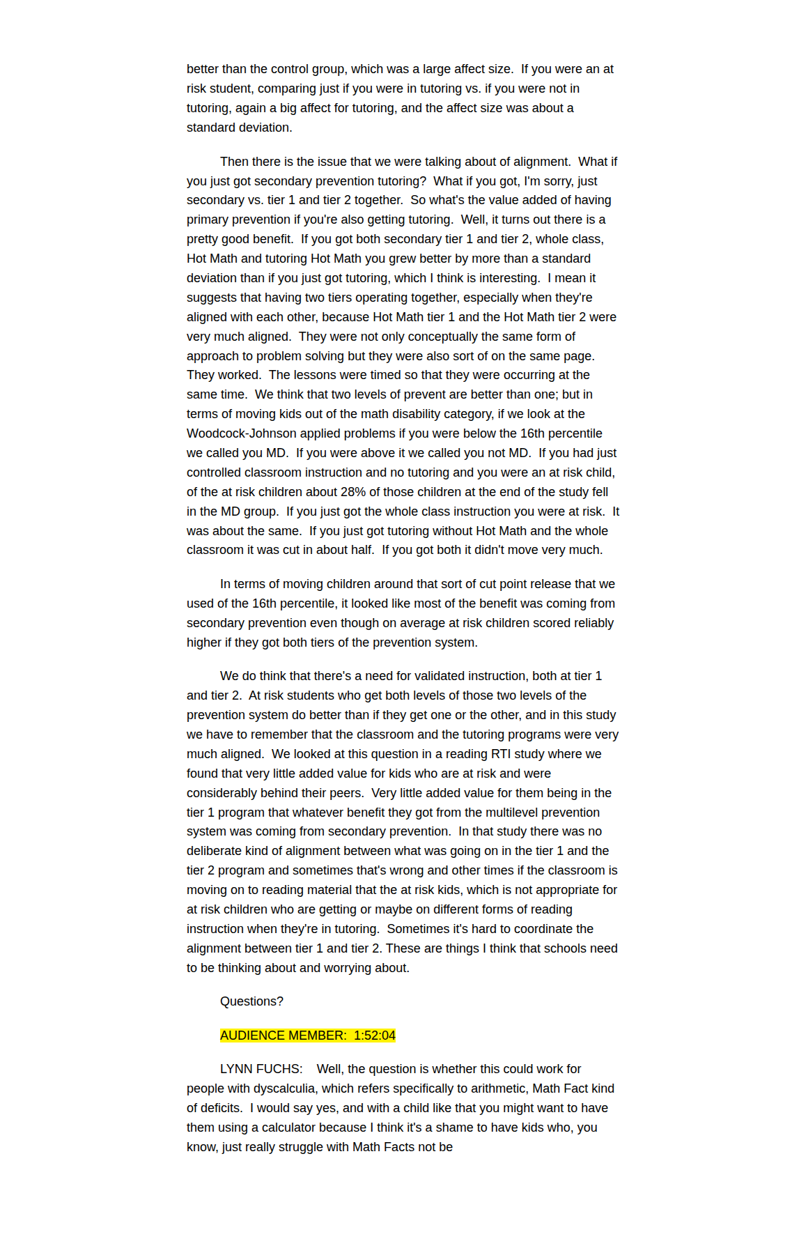better than the control group, which was a large affect size. If you were an at risk student, comparing just if you were in tutoring vs. if you were not in tutoring, again a big affect for tutoring, and the affect size was about a standard deviation.
Then there is the issue that we were talking about of alignment. What if you just got secondary prevention tutoring? What if you got, I'm sorry, just secondary vs. tier 1 and tier 2 together. So what's the value added of having primary prevention if you're also getting tutoring. Well, it turns out there is a pretty good benefit. If you got both secondary tier 1 and tier 2, whole class, Hot Math and tutoring Hot Math you grew better by more than a standard deviation than if you just got tutoring, which I think is interesting. I mean it suggests that having two tiers operating together, especially when they're aligned with each other, because Hot Math tier 1 and the Hot Math tier 2 were very much aligned. They were not only conceptually the same form of approach to problem solving but they were also sort of on the same page. They worked. The lessons were timed so that they were occurring at the same time. We think that two levels of prevent are better than one; but in terms of moving kids out of the math disability category, if we look at the Woodcock-Johnson applied problems if you were below the 16th percentile we called you MD. If you were above it we called you not MD. If you had just controlled classroom instruction and no tutoring and you were an at risk child, of the at risk children about 28% of those children at the end of the study fell in the MD group. If you just got the whole class instruction you were at risk. It was about the same. If you just got tutoring without Hot Math and the whole classroom it was cut in about half. If you got both it didn't move very much.
In terms of moving children around that sort of cut point release that we used of the 16th percentile, it looked like most of the benefit was coming from secondary prevention even though on average at risk children scored reliably higher if they got both tiers of the prevention system.
We do think that there's a need for validated instruction, both at tier 1 and tier 2. At risk students who get both levels of those two levels of the prevention system do better than if they get one or the other, and in this study we have to remember that the classroom and the tutoring programs were very much aligned. We looked at this question in a reading RTI study where we found that very little added value for kids who are at risk and were considerably behind their peers. Very little added value for them being in the tier 1 program that whatever benefit they got from the multilevel prevention system was coming from secondary prevention. In that study there was no deliberate kind of alignment between what was going on in the tier 1 and the tier 2 program and sometimes that's wrong and other times if the classroom is moving on to reading material that the at risk kids, which is not appropriate for at risk children who are getting or maybe on different forms of reading instruction when they're in tutoring. Sometimes it's hard to coordinate the alignment between tier 1 and tier 2. These are things I think that schools need to be thinking about and worrying about.
Questions?
AUDIENCE MEMBER: 1:52:04
LYNN FUCHS: Well, the question is whether this could work for people with dyscalculia, which refers specifically to arithmetic, Math Fact kind of deficits. I would say yes, and with a child like that you might want to have them using a calculator because I think it's a shame to have kids who, you know, just really struggle with Math Facts not be